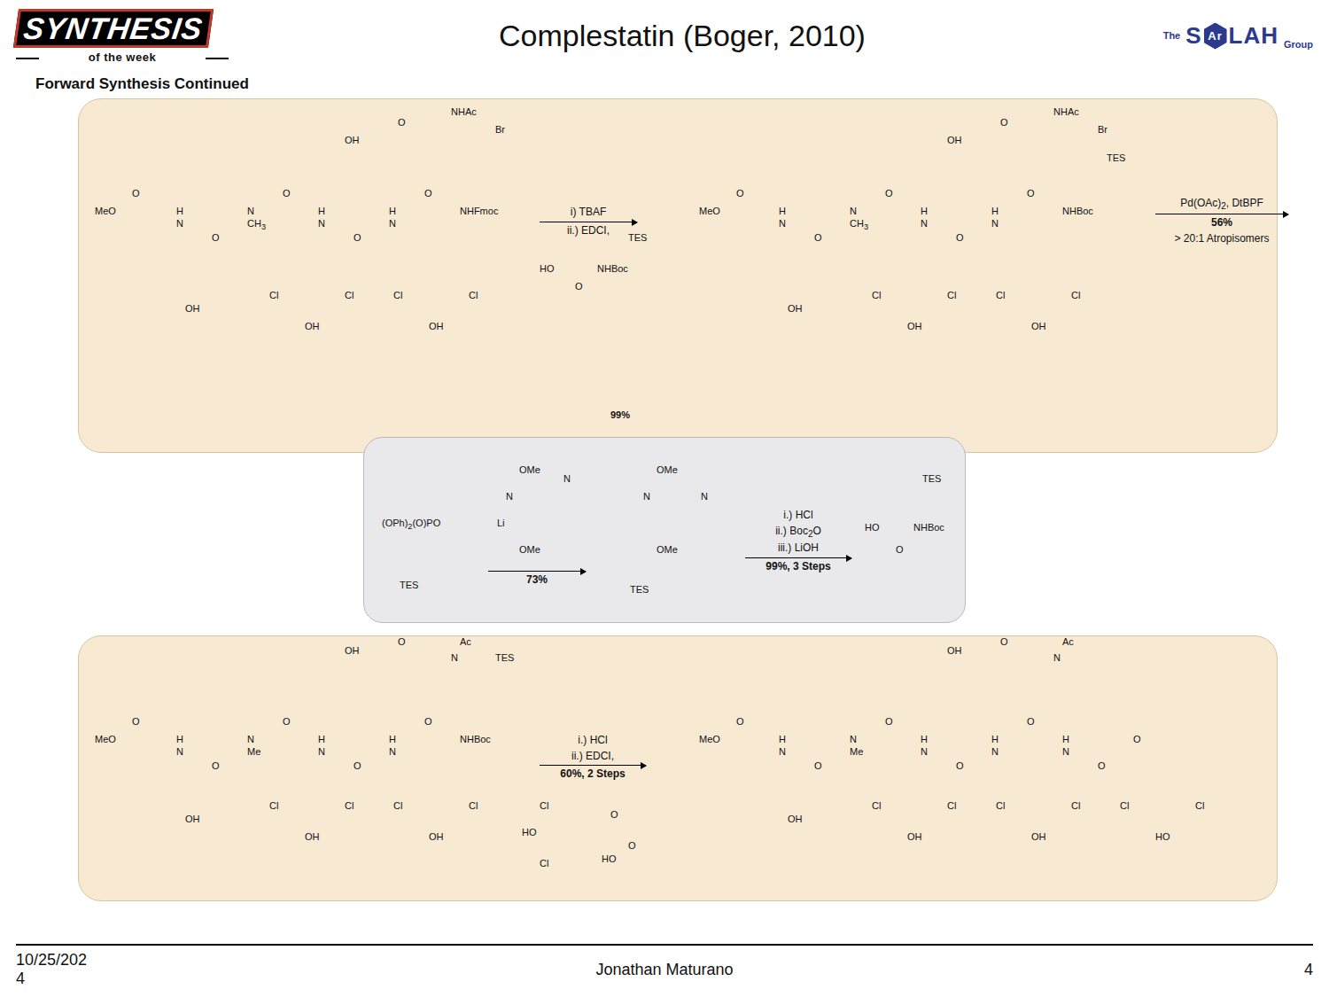SYNTHESIS
of the week
Complestatin (Boger, 2010)
The
S Ar LAH
Group
Forward Synthesis Continued
MeO
O
H
N
O
N
CH3
O
H
N
O
H
N
O
NHFmoc
OH
Cl
Cl
OH
Cl
Cl
OH
OH
O
NHAc
Br
i) TBAF ii.) EDCI,
HO
O
NHBoc
TES
MeO
O
H
N
O
N
CH3
O
H
N
O
H
N
O
NHBoc
TES
OH
Cl
Cl
OH
Cl
Cl
OH
OH
O
NHAc
Br
Pd(OAc)2, DtBPF 56% > 20:1 Atropisomers
99%
(OPh)2(O)PO
TES
OMe
N
Li
OMe
N
73%
OMe
N
N
OMe
TES
i.) HCl ii.) Boc2O iii.) LiOH 99%, 3 Steps
HO
O
NHBoc
TES
MeO
O
H
N
O
N
Me
O
H
N
O
H
N
O
NHBoc
OH
Cl
Cl
OH
Cl
Cl
OH
OH
O
Ac
N
TES
i.) HCl ii.) EDCI, 60%, 2 Steps
Cl
HO
Cl
O
O
HO
MeO
O
H
N
O
N
Me
O
H
N
O
H
N
O
H
N
O
O
OH
Cl
Cl
OH
Cl
Cl
OH
Cl
Cl
HO
OH
O
Ac
N
10/25/202
4
Jonathan Maturano
4